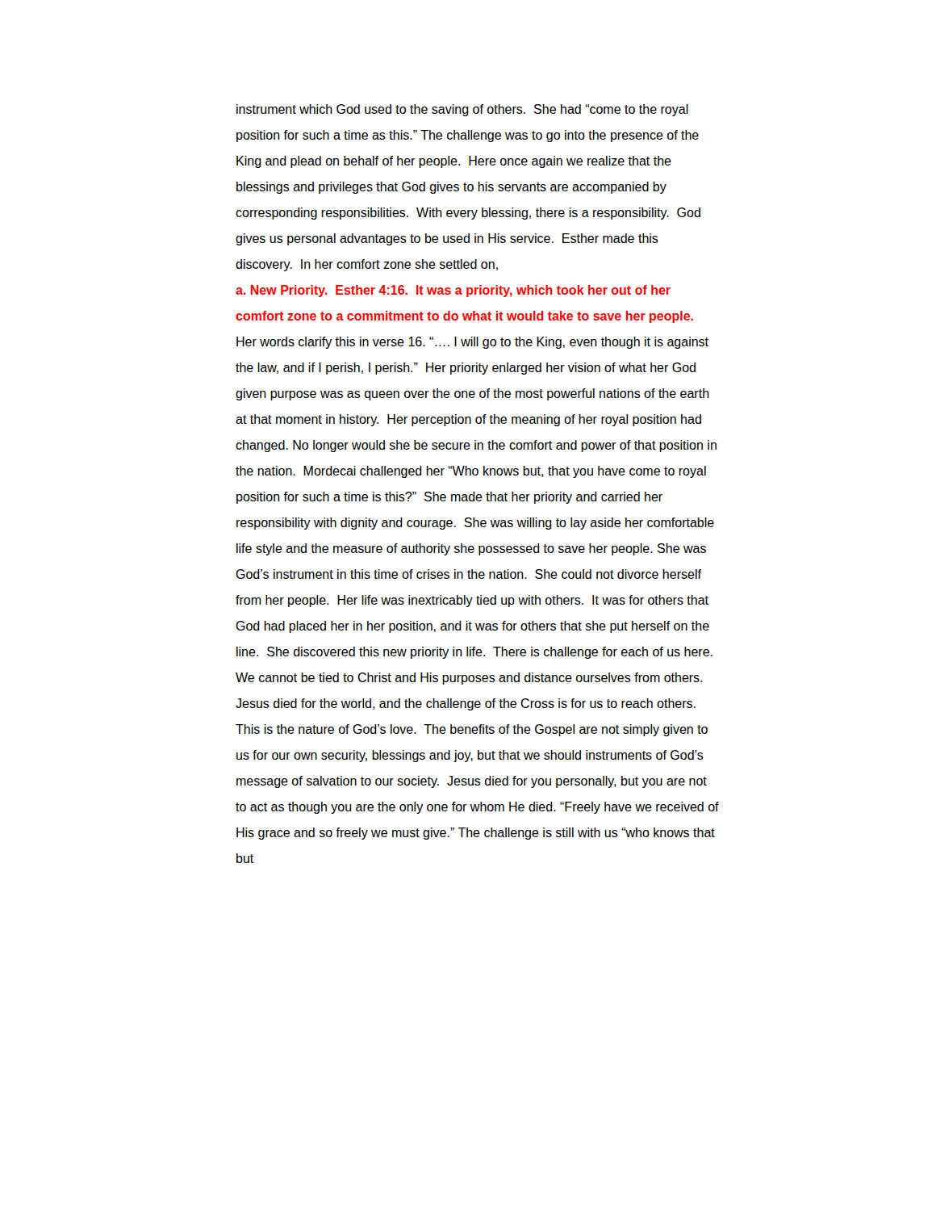instrument which God used to the saving of others. She had “come to the royal position for such a time as this.” The challenge was to go into the presence of the King and plead on behalf of her people. Here once again we realize that the blessings and privileges that God gives to his servants are accompanied by corresponding responsibilities. With every blessing, there is a responsibility. God gives us personal advantages to be used in His service. Esther made this discovery. In her comfort zone she settled on,
a. New Priority. Esther 4:16. It was a priority, which took her out of her comfort zone to a commitment to do what it would take to save her people. Her words clarify this in verse 16. “…. I will go to the King, even though it is against the law, and if I perish, I perish.” Her priority enlarged her vision of what her God given purpose was as queen over the one of the most powerful nations of the earth at that moment in history. Her perception of the meaning of her royal position had changed. No longer would she be secure in the comfort and power of that position in the nation. Mordecai challenged her “Who knows but, that you have come to royal position for such a time is this?” She made that her priority and carried her responsibility with dignity and courage. She was willing to lay aside her comfortable life style and the measure of authority she possessed to save her people. She was God’s instrument in this time of crises in the nation. She could not divorce herself from her people. Her life was inextricably tied up with others. It was for others that God had placed her in her position, and it was for others that she put herself on the line. She discovered this new priority in life. There is challenge for each of us here. We cannot be tied to Christ and His purposes and distance ourselves from others. Jesus died for the world, and the challenge of the Cross is for us to reach others. This is the nature of God’s love. The benefits of the Gospel are not simply given to us for our own security, blessings and joy, but that we should instruments of God’s message of salvation to our society. Jesus died for you personally, but you are not to act as though you are the only one for whom He died. “Freely have we received of His grace and so freely we must give.” The challenge is still with us “who knows that but